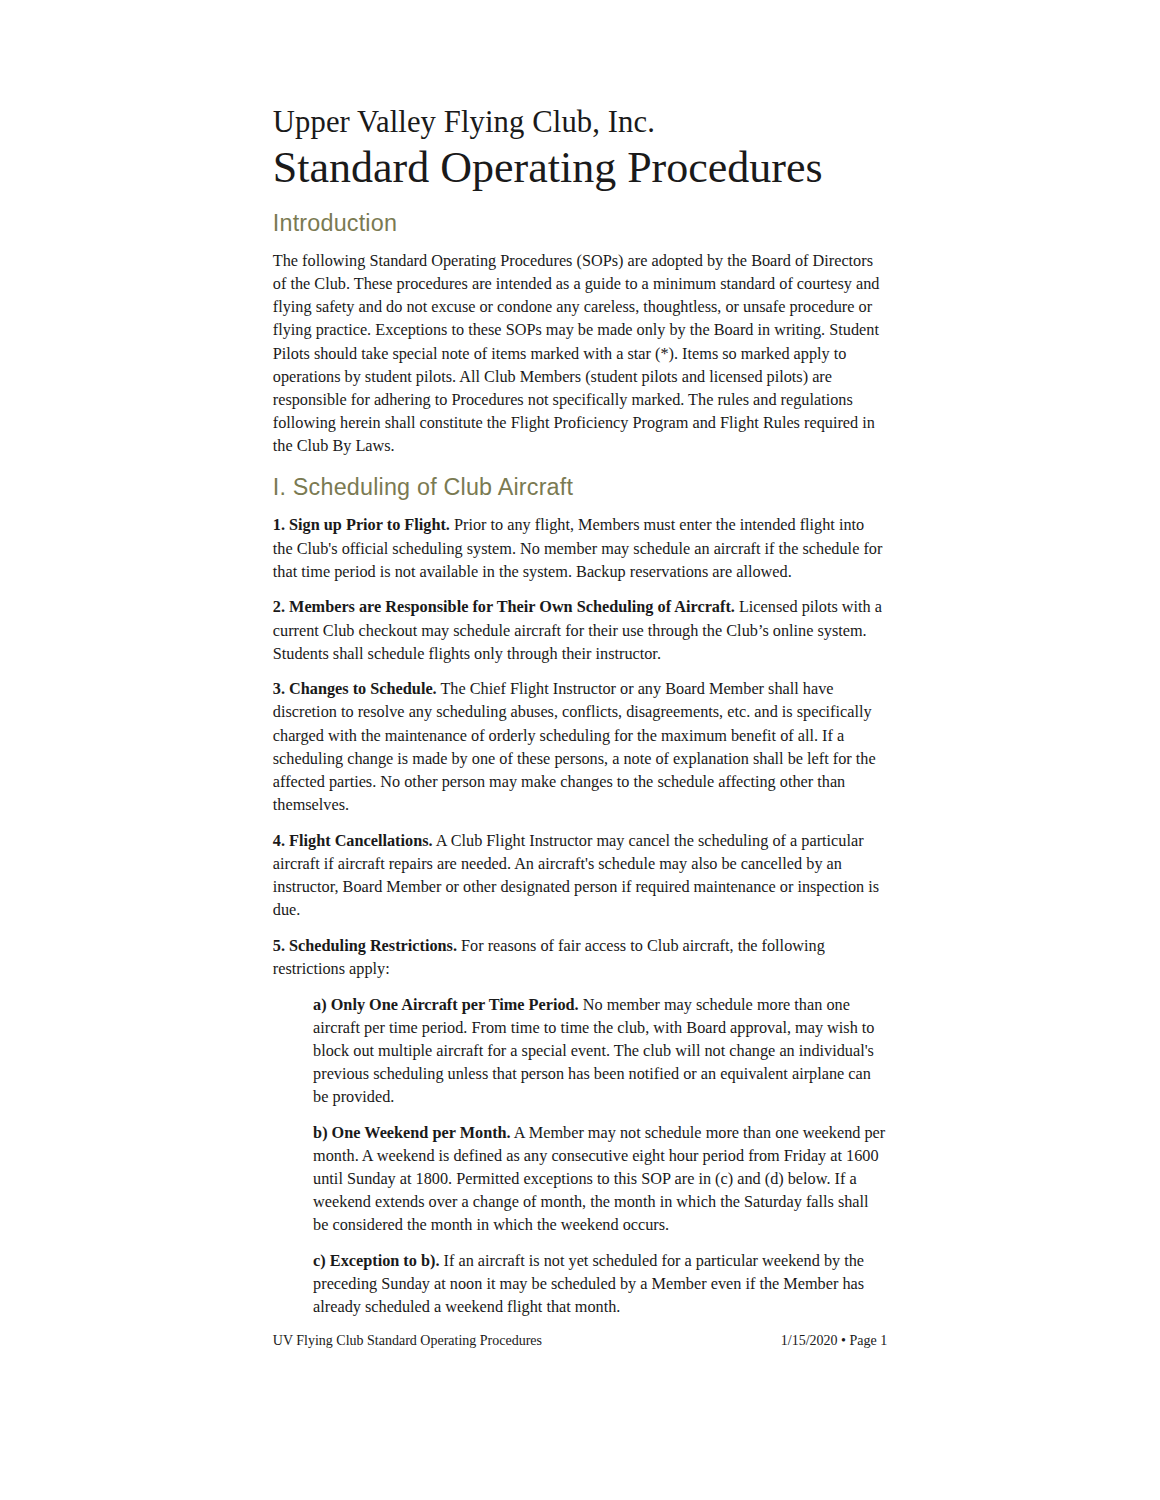Upper Valley Flying Club, Inc.
Standard Operating Procedures
Introduction
The following Standard Operating Procedures (SOPs) are adopted by the Board of Directors of the Club. These procedures are intended as a guide to a minimum standard of courtesy and flying safety and do not excuse or condone any careless, thoughtless, or unsafe procedure or flying practice. Exceptions to these SOPs may be made only by the Board in writing. Student Pilots should take special note of items marked with a star (*). Items so marked apply to operations by student pilots. All Club Members (student pilots and licensed pilots) are responsible for adhering to Procedures not specifically marked. The rules and regulations following herein shall constitute the Flight Proficiency Program and Flight Rules required in the Club By Laws.
I. Scheduling of Club Aircraft
1. Sign up Prior to Flight. Prior to any flight, Members must enter the intended flight into the Club's official scheduling system. No member may schedule an aircraft if the schedule for that time period is not available in the system. Backup reservations are allowed.
2. Members are Responsible for Their Own Scheduling of Aircraft. Licensed pilots with a current Club checkout may schedule aircraft for their use through the Club’s online system. Students shall schedule flights only through their instructor.
3. Changes to Schedule. The Chief Flight Instructor or any Board Member shall have discretion to resolve any scheduling abuses, conflicts, disagreements, etc. and is specifically charged with the maintenance of orderly scheduling for the maximum benefit of all. If a scheduling change is made by one of these persons, a note of explanation shall be left for the affected parties. No other person may make changes to the schedule affecting other than themselves.
4. Flight Cancellations. A Club Flight Instructor may cancel the scheduling of a particular aircraft if aircraft repairs are needed. An aircraft's schedule may also be cancelled by an instructor, Board Member or other designated person if required maintenance or inspection is due.
5. Scheduling Restrictions. For reasons of fair access to Club aircraft, the following restrictions apply:
a) Only One Aircraft per Time Period. No member may schedule more than one aircraft per time period. From time to time the club, with Board approval, may wish to block out multiple aircraft for a special event. The club will not change an individual's previous scheduling unless that person has been notified or an equivalent airplane can be provided.
b) One Weekend per Month. A Member may not schedule more than one weekend per month. A weekend is defined as any consecutive eight hour period from Friday at 1600 until Sunday at 1800. Permitted exceptions to this SOP are in (c) and (d) below. If a weekend extends over a change of month, the month in which the Saturday falls shall be considered the month in which the weekend occurs.
c) Exception to b). If an aircraft is not yet scheduled for a particular weekend by the preceding Sunday at noon it may be scheduled by a Member even if the Member has already scheduled a weekend flight that month.
UV Flying Club Standard Operating Procedures 1/15/2020 • Page 1